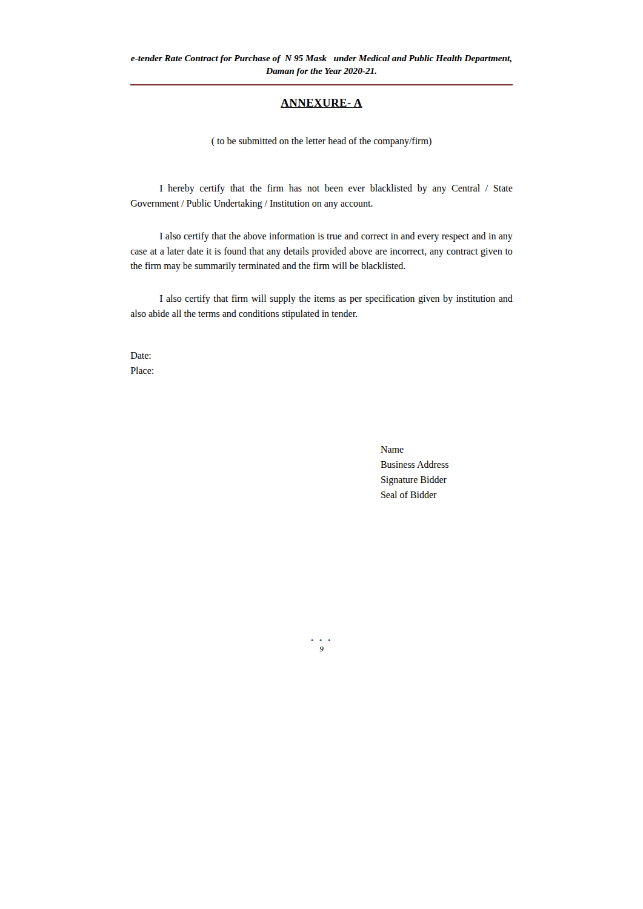e-tender Rate Contract for Purchase of N 95 Mask under Medical and Public Health Department,
Daman for the Year 2020-21.
ANNEXURE- A
( to be submitted on the letter head of the company/firm)
I hereby certify that the firm has not been ever blacklisted by any Central / State Government / Public Undertaking / Institution on any account.
I also certify that the above information is true and correct in and every respect and in any case at a later date it is found that any details provided above are incorrect, any contract given to the firm may be summarily terminated and the firm will be blacklisted.
I also certify that firm will supply the items as per specification given by institution and also abide all the terms and conditions stipulated in tender.
Date:
Place:
Name
Business Address
Signature Bidder
Seal of Bidder
• • •
9